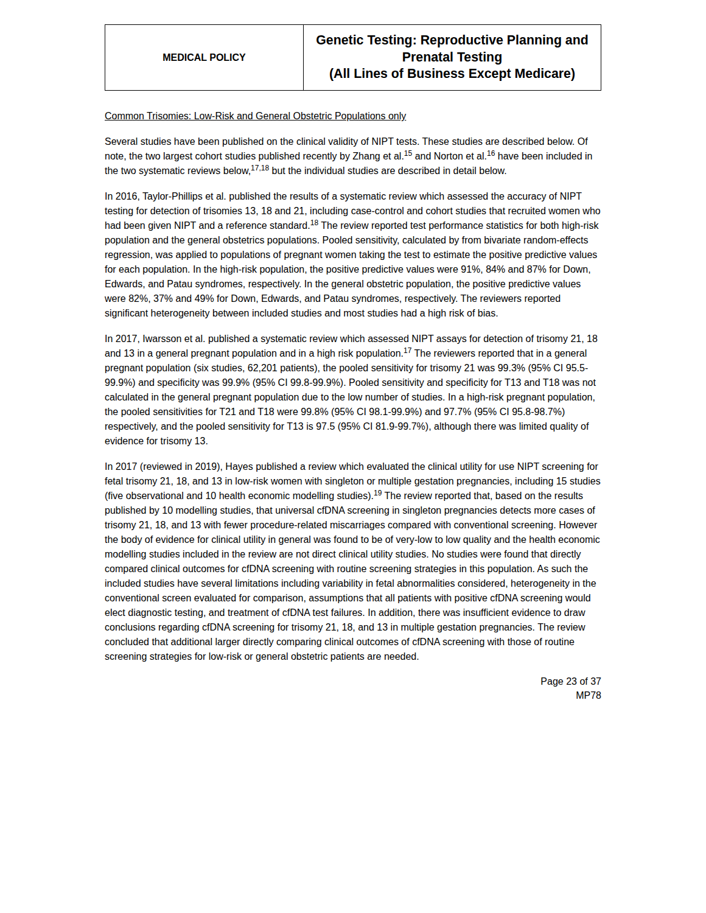| MEDICAL POLICY | Genetic Testing: Reproductive Planning and Prenatal Testing (All Lines of Business Except Medicare) |
Common Trisomies: Low-Risk and General Obstetric Populations only
Several studies have been published on the clinical validity of NIPT tests. These studies are described below. Of note, the two largest cohort studies published recently by Zhang et al.15 and Norton et al.16 have been included in the two systematic reviews below,17,18 but the individual studies are described in detail below.
In 2016, Taylor-Phillips et al. published the results of a systematic review which assessed the accuracy of NIPT testing for detection of trisomies 13, 18 and 21, including case-control and cohort studies that recruited women who had been given NIPT and a reference standard.18 The review reported test performance statistics for both high-risk population and the general obstetrics populations. Pooled sensitivity, calculated by from bivariate random-effects regression, was applied to populations of pregnant women taking the test to estimate the positive predictive values for each population. In the high-risk population, the positive predictive values were 91%, 84% and 87% for Down, Edwards, and Patau syndromes, respectively. In the general obstetric population, the positive predictive values were 82%, 37% and 49% for Down, Edwards, and Patau syndromes, respectively. The reviewers reported significant heterogeneity between included studies and most studies had a high risk of bias.
In 2017, Iwarsson et al. published a systematic review which assessed NIPT assays for detection of trisomy 21, 18 and 13 in a general pregnant population and in a high risk population.17 The reviewers reported that in a general pregnant population (six studies, 62,201 patients), the pooled sensitivity for trisomy 21 was 99.3% (95% CI 95.5-99.9%) and specificity was 99.9% (95% CI 99.8-99.9%). Pooled sensitivity and specificity for T13 and T18 was not calculated in the general pregnant population due to the low number of studies. In a high-risk pregnant population, the pooled sensitivities for T21 and T18 were 99.8% (95% CI 98.1-99.9%) and 97.7% (95% CI 95.8-98.7%) respectively, and the pooled sensitivity for T13 is 97.5 (95% CI 81.9-99.7%), although there was limited quality of evidence for trisomy 13.
In 2017 (reviewed in 2019), Hayes published a review which evaluated the clinical utility for use NIPT screening for fetal trisomy 21, 18, and 13 in low-risk women with singleton or multiple gestation pregnancies, including 15 studies (five observational and 10 health economic modelling studies).19 The review reported that, based on the results published by 10 modelling studies, that universal cfDNA screening in singleton pregnancies detects more cases of trisomy 21, 18, and 13 with fewer procedure-related miscarriages compared with conventional screening. However the body of evidence for clinical utility in general was found to be of very-low to low quality and the health economic modelling studies included in the review are not direct clinical utility studies. No studies were found that directly compared clinical outcomes for cfDNA screening with routine screening strategies in this population. As such the included studies have several limitations including variability in fetal abnormalities considered, heterogeneity in the conventional screen evaluated for comparison, assumptions that all patients with positive cfDNA screening would elect diagnostic testing, and treatment of cfDNA test failures. In addition, there was insufficient evidence to draw conclusions regarding cfDNA screening for trisomy 21, 18, and 13 in multiple gestation pregnancies. The review concluded that additional larger directly comparing clinical outcomes of cfDNA screening with those of routine screening strategies for low-risk or general obstetric patients are needed.
Page 23 of 37
MP78